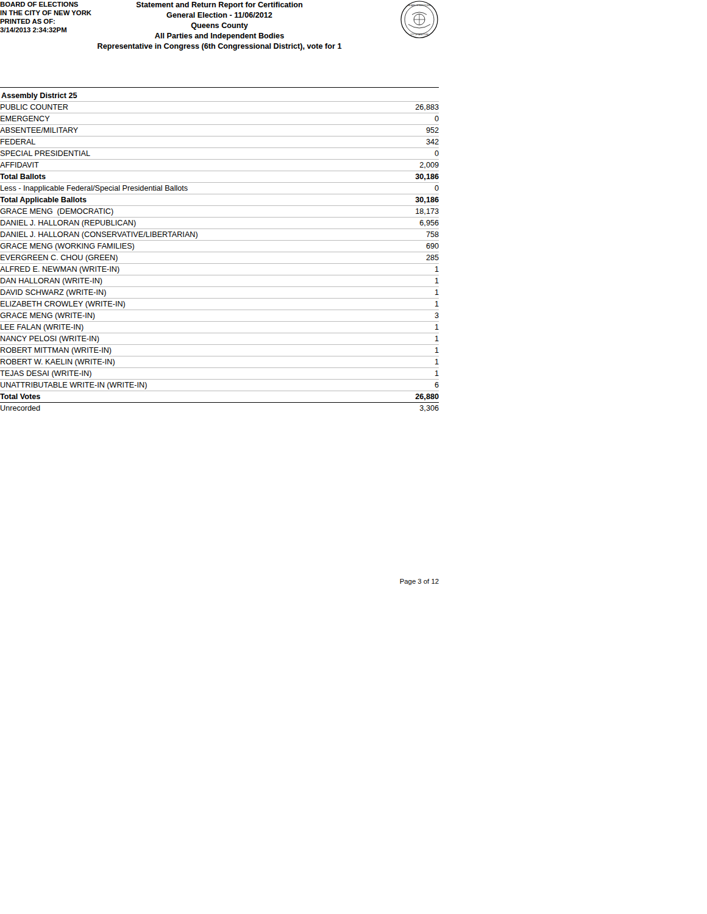BOARD OF ELECTIONS
IN THE CITY OF NEW YORK
PRINTED AS OF:
3/14/2013 2:34:32PM
Statement and Return Report for Certification
General Election - 11/06/2012
Queens County
All Parties and Independent Bodies
Representative in Congress (6th Congressional District), vote for 1
BOARD OF ELECTIONS CITY OF NEW YORK
Assembly District 25
| PUBLIC COUNTER | 26,883 |
| EMERGENCY | 0 |
| ABSENTEE/MILITARY | 952 |
| FEDERAL | 342 |
| SPECIAL PRESIDENTIAL | 0 |
| AFFIDAVIT | 2,009 |
| Total Ballots | 30,186 |
| Less - Inapplicable Federal/Special Presidential Ballots | 0 |
| Total Applicable Ballots | 30,186 |
| GRACE MENG (DEMOCRATIC) | 18,173 |
| DANIEL J. HALLORAN (REPUBLICAN) | 6,956 |
| DANIEL J. HALLORAN (CONSERVATIVE/LIBERTARIAN) | 758 |
| GRACE MENG (WORKING FAMILIES) | 690 |
| EVERGREEN C. CHOU (GREEN) | 285 |
| ALFRED E. NEWMAN (WRITE-IN) | 1 |
| DAN HALLORAN (WRITE-IN) | 1 |
| DAVID SCHWARZ (WRITE-IN) | 1 |
| ELIZABETH CROWLEY (WRITE-IN) | 1 |
| GRACE MENG (WRITE-IN) | 3 |
| LEE FALAN (WRITE-IN) | 1 |
| NANCY PELOSI (WRITE-IN) | 1 |
| ROBERT MITTMAN (WRITE-IN) | 1 |
| ROBERT W. KAELIN (WRITE-IN) | 1 |
| TEJAS DESAI (WRITE-IN) | 1 |
| UNATTRIBUTABLE WRITE-IN (WRITE-IN) | 6 |
| Total Votes | 26,880 |
| Unrecorded | 3,306 |
Page 3 of 12